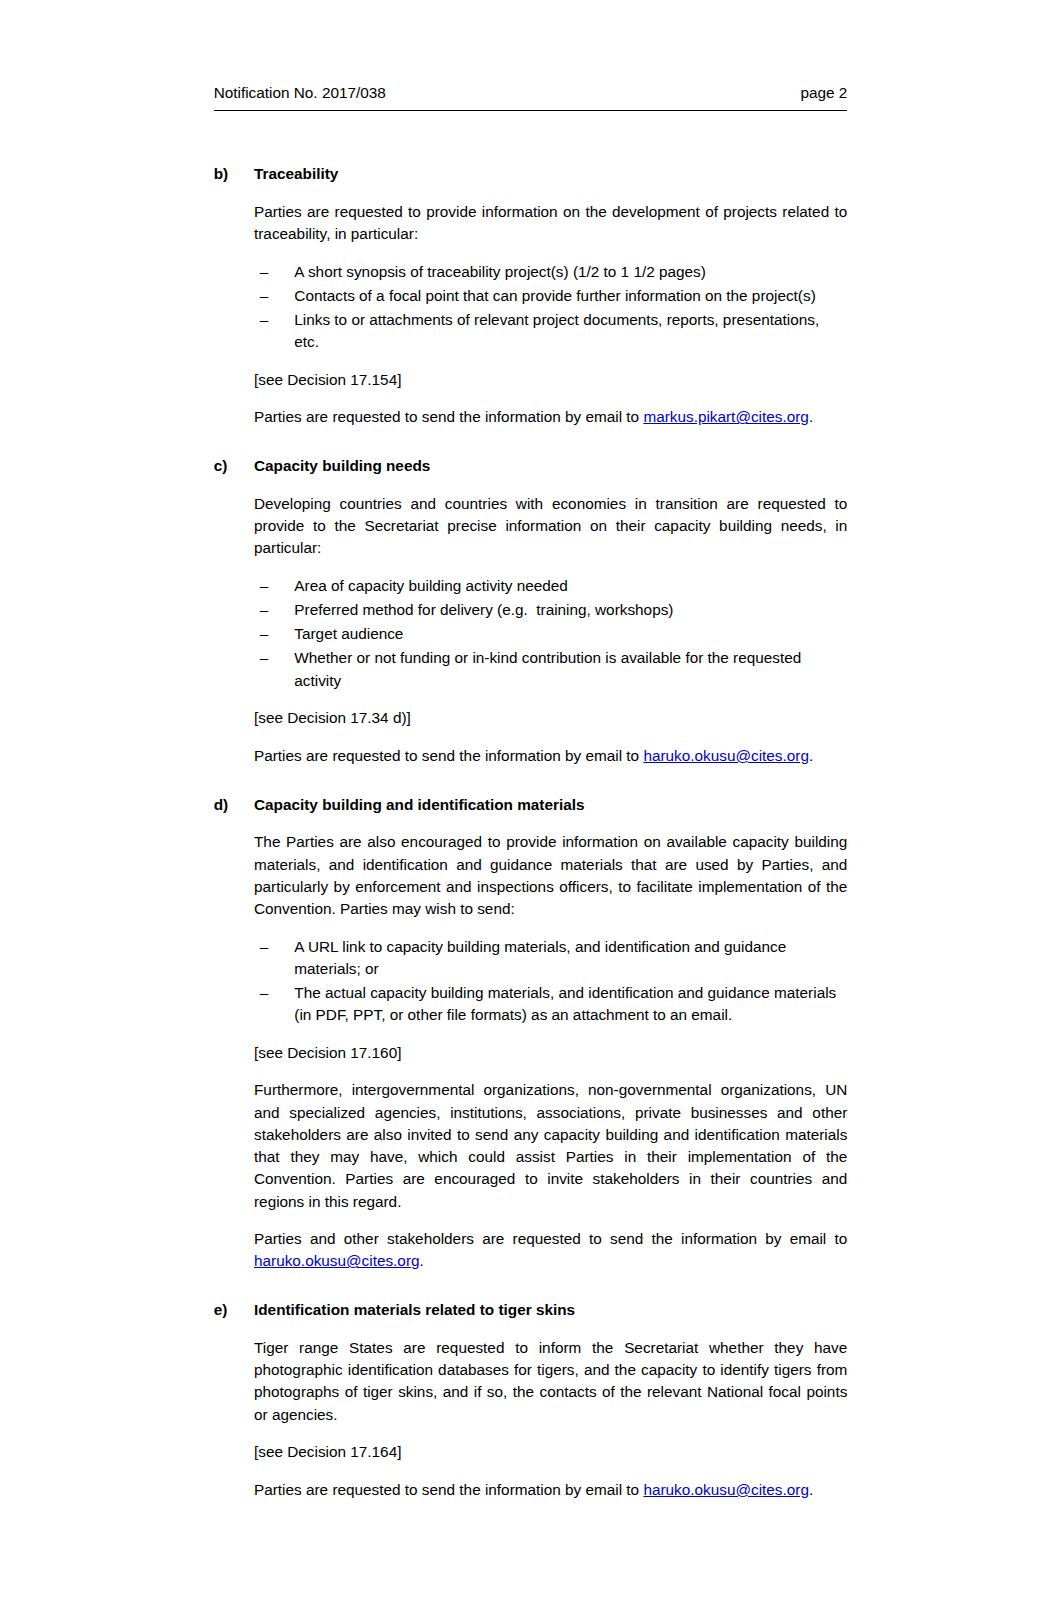Notification No. 2017/038
page 2
b) Traceability
Parties are requested to provide information on the development of projects related to traceability, in particular:
A short synopsis of traceability project(s) (1/2 to 1 1/2 pages)
Contacts of a focal point that can provide further information on the project(s)
Links to or attachments of relevant project documents, reports, presentations, etc.
[see Decision 17.154]
Parties are requested to send the information by email to markus.pikart@cites.org.
c) Capacity building needs
Developing countries and countries with economies in transition are requested to provide to the Secretariat precise information on their capacity building needs, in particular:
Area of capacity building activity needed
Preferred method for delivery (e.g. training, workshops)
Target audience
Whether or not funding or in-kind contribution is available for the requested activity
[see Decision 17.34 d)]
Parties are requested to send the information by email to haruko.okusu@cites.org.
d) Capacity building and identification materials
The Parties are also encouraged to provide information on available capacity building materials, and identification and guidance materials that are used by Parties, and particularly by enforcement and inspections officers, to facilitate implementation of the Convention. Parties may wish to send:
A URL link to capacity building materials, and identification and guidance materials; or
The actual capacity building materials, and identification and guidance materials (in PDF, PPT, or other file formats) as an attachment to an email.
[see Decision 17.160]
Furthermore, intergovernmental organizations, non-governmental organizations, UN and specialized agencies, institutions, associations, private businesses and other stakeholders are also invited to send any capacity building and identification materials that they may have, which could assist Parties in their implementation of the Convention. Parties are encouraged to invite stakeholders in their countries and regions in this regard.
Parties and other stakeholders are requested to send the information by email to haruko.okusu@cites.org.
e) Identification materials related to tiger skins
Tiger range States are requested to inform the Secretariat whether they have photographic identification databases for tigers, and the capacity to identify tigers from photographs of tiger skins, and if so, the contacts of the relevant National focal points or agencies.
[see Decision 17.164]
Parties are requested to send the information by email to haruko.okusu@cites.org.